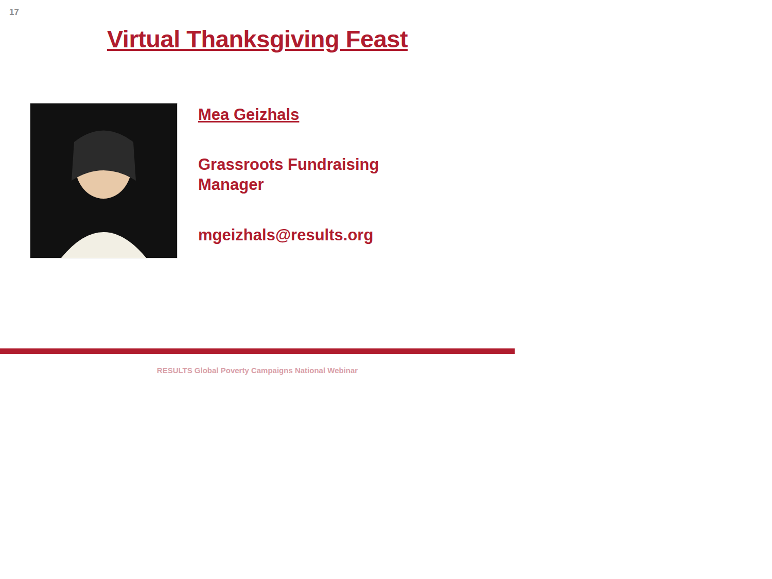17
Virtual Thanksgiving Feast
Mea Geizhals
Grassroots Fundraising
Manager
mgeizhals@results.org
RESULTS Global Poverty Campaigns National Webinar